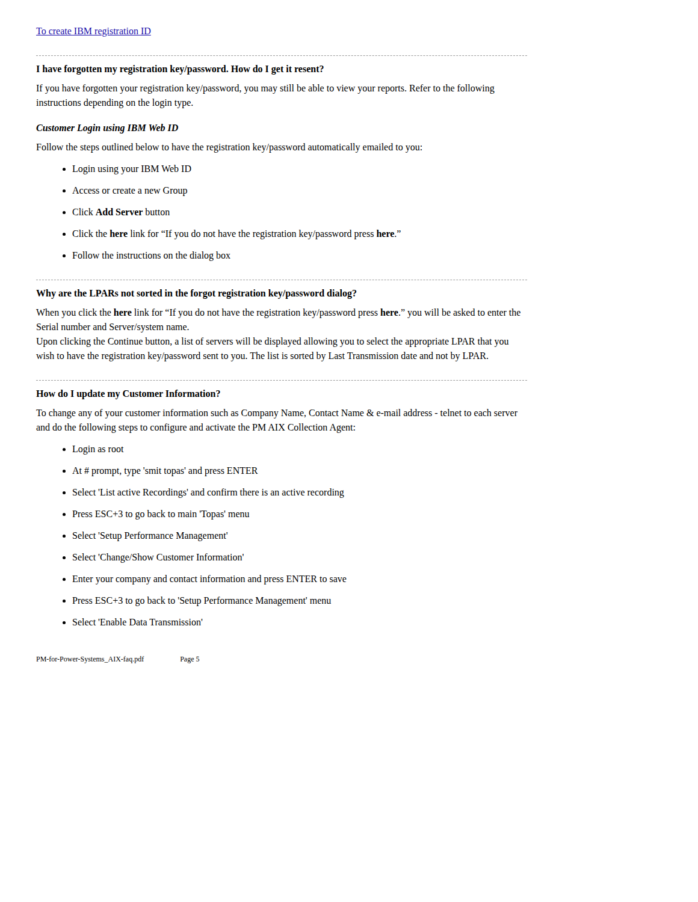To create IBM registration ID
I have forgotten my registration key/password. How do I get it resent?
If you have forgotten your registration key/password, you may still be able to view your reports. Refer to the following instructions depending on the login type.
Customer Login using IBM Web ID
Follow the steps outlined below to have the registration key/password automatically emailed to you:
Login using your IBM Web ID
Access or create a new Group
Click Add Server button
Click the here link for “If you do not have the registration key/password press here.”
Follow the instructions on the dialog box
Why are the LPARs not sorted in the forgot registration key/password dialog?
When you click the here link for “If you do not have the registration key/password press here.” you will be asked to enter the Serial number and Server/system name.
Upon clicking the Continue button, a list of servers will be displayed allowing you to select the appropriate LPAR that you wish to have the registration key/password sent to you. The list is sorted by Last Transmission date and not by LPAR.
How do I update my Customer Information?
To change any of your customer information such as Company Name, Contact Name & e-mail address - telnet to each server and do the following steps to configure and activate the PM AIX Collection Agent:
Login as root
At # prompt, type 'smit topas' and press ENTER
Select 'List active Recordings' and confirm there is an active recording
Press ESC+3 to go back to main 'Topas' menu
Select 'Setup Performance Management'
Select 'Change/Show Customer Information'
Enter your company and contact information and press ENTER to save
Press ESC+3 to go back to 'Setup Performance Management' menu
Select 'Enable Data Transmission'
PM-for-Power-Systems_AIX-faq.pdf Page 5